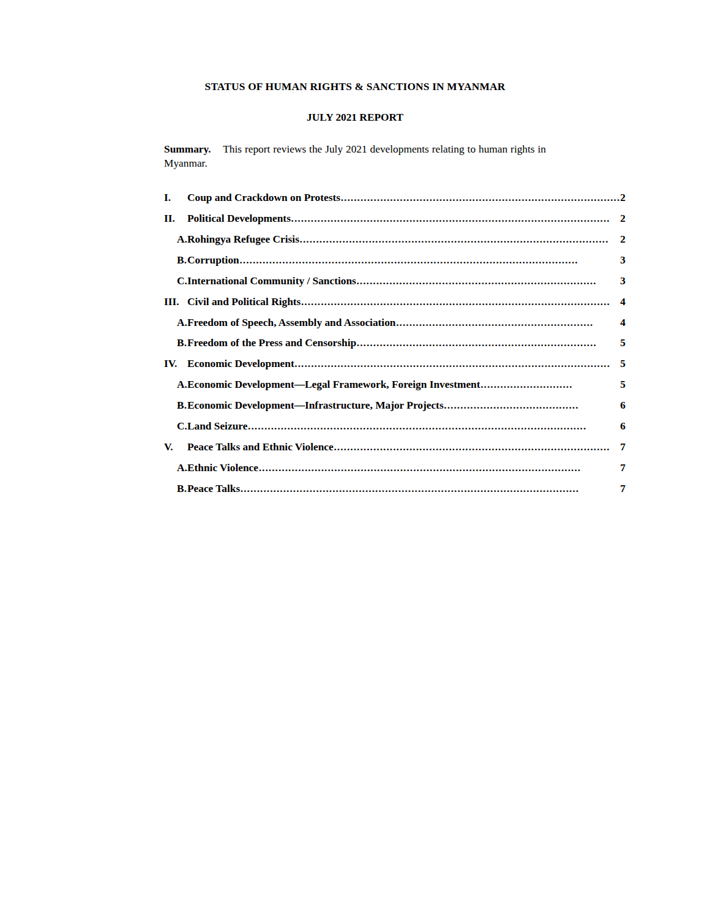STATUS OF HUMAN RIGHTS & SANCTIONS IN MYANMAR
JULY 2021 REPORT
Summary. This report reviews the July 2021 developments relating to human rights in Myanmar.
| I. | Coup and Crackdown on Protests ..................................................................................... | 2 |
| II. | Political Developments ................................................................................................. | 2 |
| A. | Rohingya Refugee Crisis .............................................................................................. | 2 |
| B. | Corruption ....................................................................................................... | 3 |
| C. | International Community / Sanctions ......................................................................... | 3 |
| III. | Civil and Political Rights .............................................................................................. | 4 |
| A. | Freedom of Speech, Assembly and Association ............................................................ | 4 |
| B. | Freedom of the Press and Censorship ......................................................................... | 5 |
| IV. | Economic Development ................................................................................................ | 5 |
| A. | Economic Development—Legal Framework, Foreign Investment ............................ | 5 |
| B. | Economic Development—Infrastructure, Major Projects ......................................... | 6 |
| C. | Land Seizure ....................................................................................................... | 6 |
| V. | Peace Talks and Ethnic Violence .................................................................................... | 7 |
| A. | Ethnic Violence .................................................................................................. | 7 |
| B. | Peace Talks ....................................................................................................... | 7 |